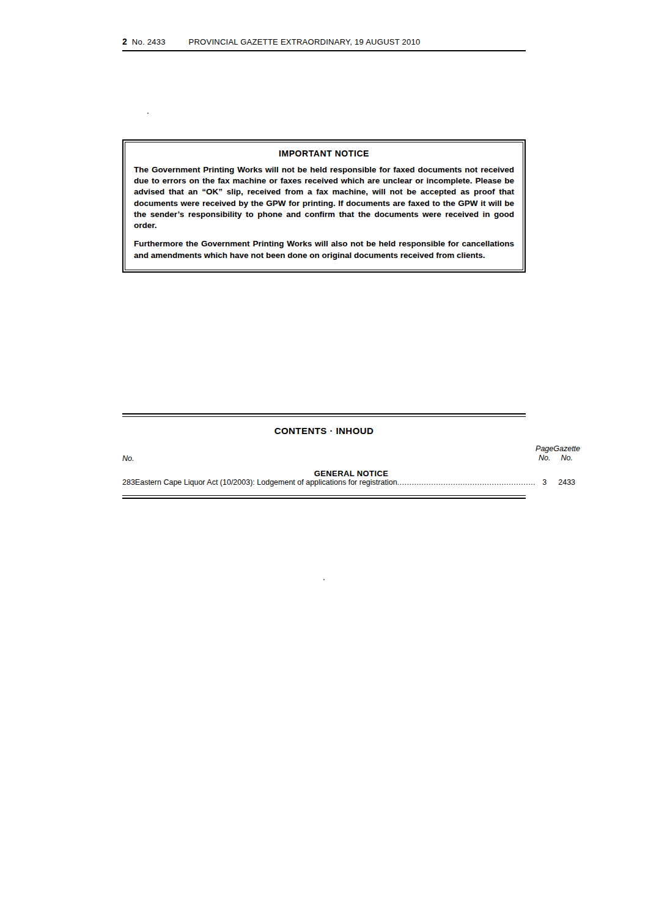2 No. 2433 PROVINCIAL GAZETTE EXTRAORDINARY, 19 AUGUST 2010
.
IMPORTANT NOTICE
The Government Printing Works will not be held responsible for faxed documents not received due to errors on the fax machine or faxes received which are unclear or incomplete. Please be advised that an “OK” slip, received from a fax machine, will not be accepted as proof that documents were received by the GPW for printing. If documents are faxed to the GPW it will be the sender’s responsibility to phone and confirm that the documents were received in good order.
Furthermore the Government Printing Works will also not be held responsible for cancellations and amendments which have not been done on original documents received from clients.
CONTENTS · INHOUD
| No. | | Page No. | Gazette No. |
| GENERAL NOTICE |
| 283 | Eastern Cape Liquor Act (10/2003): Lodgement of applications for registration ......................................................... | 3 | 2433 |
.